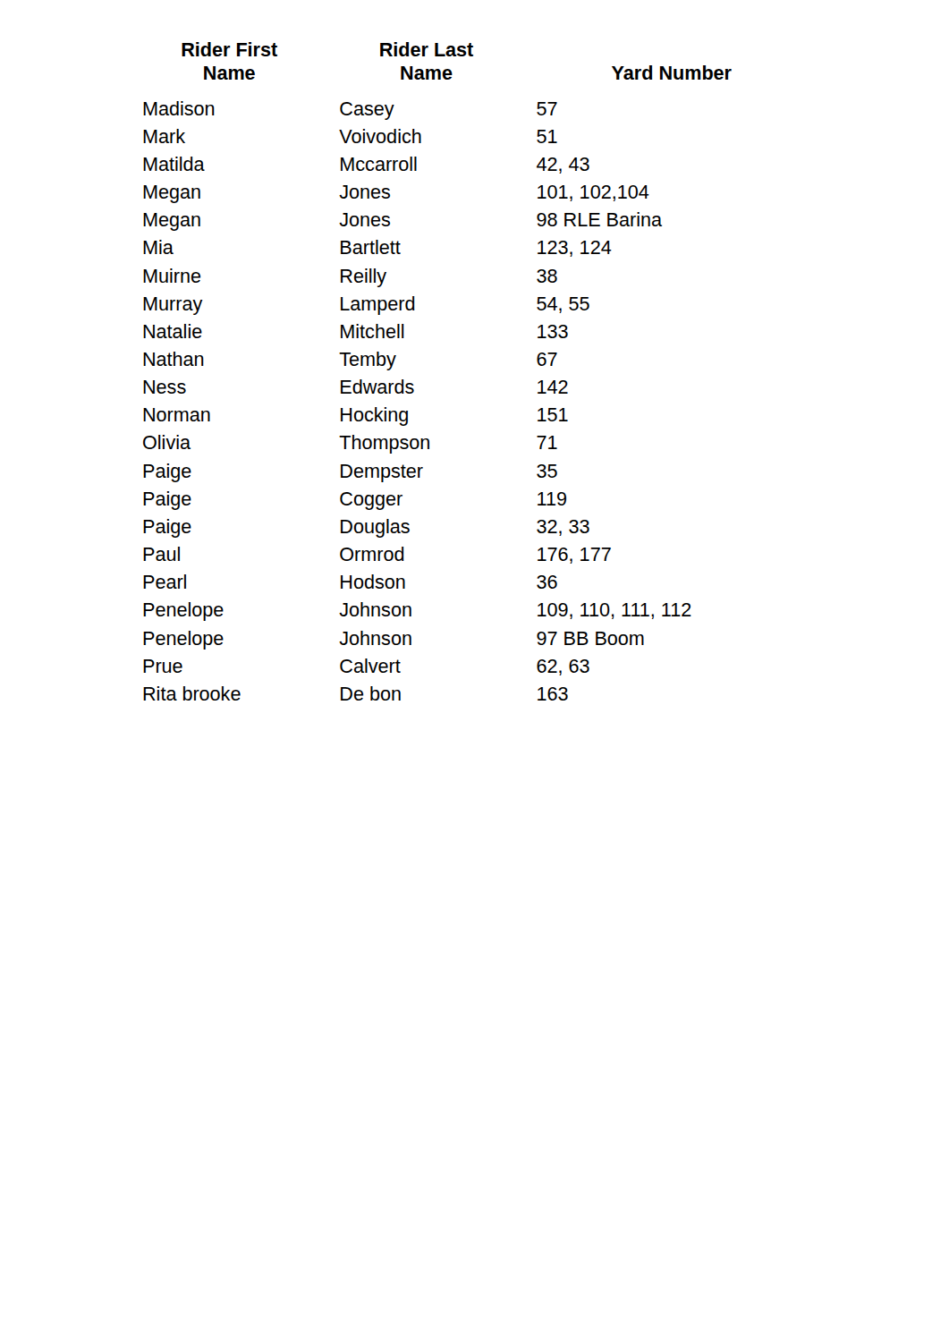| Rider First Name | Rider Last Name | Yard Number |
| --- | --- | --- |
| Madison | Casey | 57 |
| Mark | Voivodich | 51 |
| Matilda | Mccarroll | 42, 43 |
| Megan | Jones | 101, 102,104 |
| Megan | Jones | 98 RLE Barina |
| Mia | Bartlett | 123, 124 |
| Muirne | Reilly | 38 |
| Murray | Lamperd | 54, 55 |
| Natalie | Mitchell | 133 |
| Nathan | Temby | 67 |
| Ness | Edwards | 142 |
| Norman | Hocking | 151 |
| Olivia | Thompson | 71 |
| Paige | Dempster | 35 |
| Paige | Cogger | 119 |
| Paige | Douglas | 32, 33 |
| Paul | Ormrod | 176, 177 |
| Pearl | Hodson | 36 |
| Penelope | Johnson | 109, 110, 111, 112 |
| Penelope | Johnson | 97 BB Boom |
| Prue | Calvert | 62, 63 |
| Rita brooke | De bon | 163 |